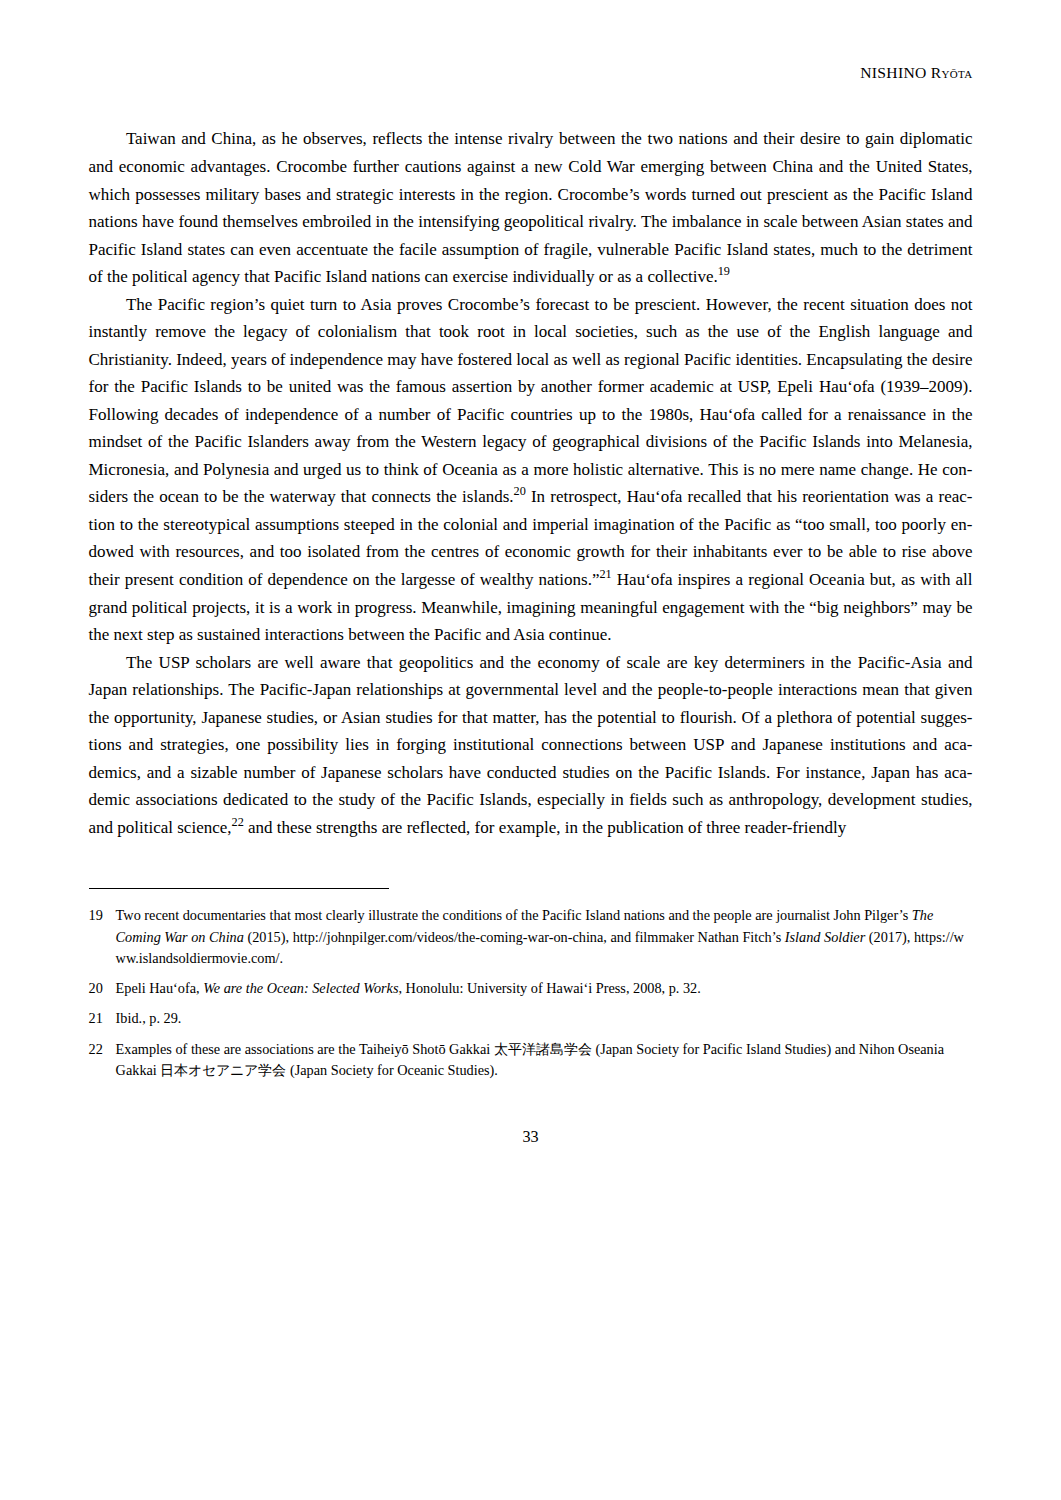NISHINO Ryōta
Taiwan and China, as he observes, reflects the intense rivalry between the two nations and their desire to gain diplomatic and economic advantages. Crocombe further cautions against a new Cold War emerging between China and the United States, which possesses military bases and strategic interests in the region. Crocombe’s words turned out prescient as the Pacific Island nations have found themselves embroiled in the intensifying geopolitical rivalry. The imbalance in scale between Asian states and Pacific Island states can even accentuate the facile assumption of fragile, vulnerable Pacific Island states, much to the detriment of the political agency that Pacific Island nations can exercise individually or as a collective.19
The Pacific region’s quiet turn to Asia proves Crocombe’s forecast to be prescient. However, the recent situation does not instantly remove the legacy of colonialism that took root in local societies, such as the use of the English language and Christianity. Indeed, years of independence may have fostered local as well as regional Pacific identities. Encapsulating the desire for the Pacific Islands to be united was the famous assertion by another former academic at USP, Epeli Hauʻofa (1939–2009). Following decades of independence of a number of Pacific countries up to the 1980s, Hauʻofa called for a renaissance in the mindset of the Pacific Islanders away from the Western legacy of geographical divisions of the Pacific Islands into Melanesia, Micronesia, and Polynesia and urged us to think of Oceania as a more holistic alternative. This is no mere name change. He considers the ocean to be the waterway that connects the islands.20 In retrospect, Hauʻofa recalled that his reorientation was a reaction to the stereotypical assumptions steeped in the colonial and imperial imagination of the Pacific as “too small, too poorly endowed with resources, and too isolated from the centres of economic growth for their inhabitants ever to be able to rise above their present condition of dependence on the largesse of wealthy nations.”21 Hauʻofa inspires a regional Oceania but, as with all grand political projects, it is a work in progress. Meanwhile, imagining meaningful engagement with the “big neighbors” may be the next step as sustained interactions between the Pacific and Asia continue.
The USP scholars are well aware that geopolitics and the economy of scale are key determiners in the Pacific-Asia and Japan relationships. The Pacific-Japan relationships at governmental level and the people-to-people interactions mean that given the opportunity, Japanese studies, or Asian studies for that matter, has the potential to flourish. Of a plethora of potential suggestions and strategies, one possibility lies in forging institutional connections between USP and Japanese institutions and academics, and a sizable number of Japanese scholars have conducted studies on the Pacific Islands. For instance, Japan has academic associations dedicated to the study of the Pacific Islands, especially in fields such as anthropology, development studies, and political science,22 and these strengths are reflected, for example, in the publication of three reader-friendly
19
Two recent documentaries that most clearly illustrate the conditions of the Pacific Island nations and the people are journalist John Pilger’s The Coming War on China (2015), http://johnpilger.com/videos/the-coming-war-on-china, and filmmaker Nathan Fitch’s Island Soldier (2017), https://www.islandsoldiermovie.com/.
20
Epeli Hauʻofa, We are the Ocean: Selected Works, Honolulu: University of Hawaiʻi Press, 2008, p. 32.
21
Ibid., p. 29.
22
Examples of these are associations are the Taiheiyō Shotō Gakkai 太平洋諸島学会 (Japan Society for Pacific Island Studies) and Nihon Oseania Gakkai 日本オセアニア学会 (Japan Society for Oceanic Studies).
33